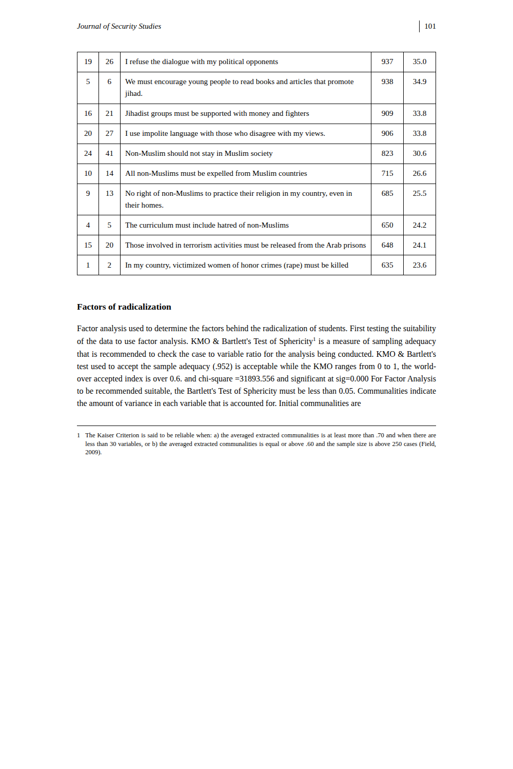Journal of Security Studies 101
| 19 | 26 | I refuse the dialogue with my political opponents | 937 | 35.0 |
| 5 | 6 | We must encourage young people to read books and articles that promote jihad. | 938 | 34.9 |
| 16 | 21 | Jihadist groups must be supported with money and fighters | 909 | 33.8 |
| 20 | 27 | I use impolite language with those who disagree with my views. | 906 | 33.8 |
| 24 | 41 | Non-Muslim should not stay in Muslim society | 823 | 30.6 |
| 10 | 14 | All non-Muslims must be expelled from Muslim countries | 715 | 26.6 |
| 9 | 13 | No right of non-Muslims to practice their religion in my country, even in their homes. | 685 | 25.5 |
| 4 | 5 | The curriculum must include hatred of non-Muslims | 650 | 24.2 |
| 15 | 20 | Those involved in terrorism activities must be released from the Arab prisons | 648 | 24.1 |
| 1 | 2 | In my country, victimized women of honor crimes (rape) must be killed | 635 | 23.6 |
Factors of radicalization
Factor analysis used to determine the factors behind the radicalization of students. First testing the suitability of the data to use factor analysis. KMO & Bartlett's Test of Sphericity1 is a measure of sampling adequacy that is recommended to check the case to variable ratio for the analysis being conducted. KMO & Bartlett's test used to accept the sample adequacy (.952) is acceptable while the KMO ranges from 0 to 1, the world-over accepted index is over 0.6. and chi-square =31893.556 and significant at sig=0.000 For Factor Analysis to be recommended suitable, the Bartlett's Test of Sphericity must be less than 0.05. Communalities indicate the amount of variance in each variable that is accounted for. Initial communalities are
1 The Kaiser Criterion is said to be reliable when: a) the averaged extracted communalities is at least more than .70 and when there are less than 30 variables, or b) the averaged extracted communalities is equal or above .60 and the sample size is above 250 cases (Field, 2009).